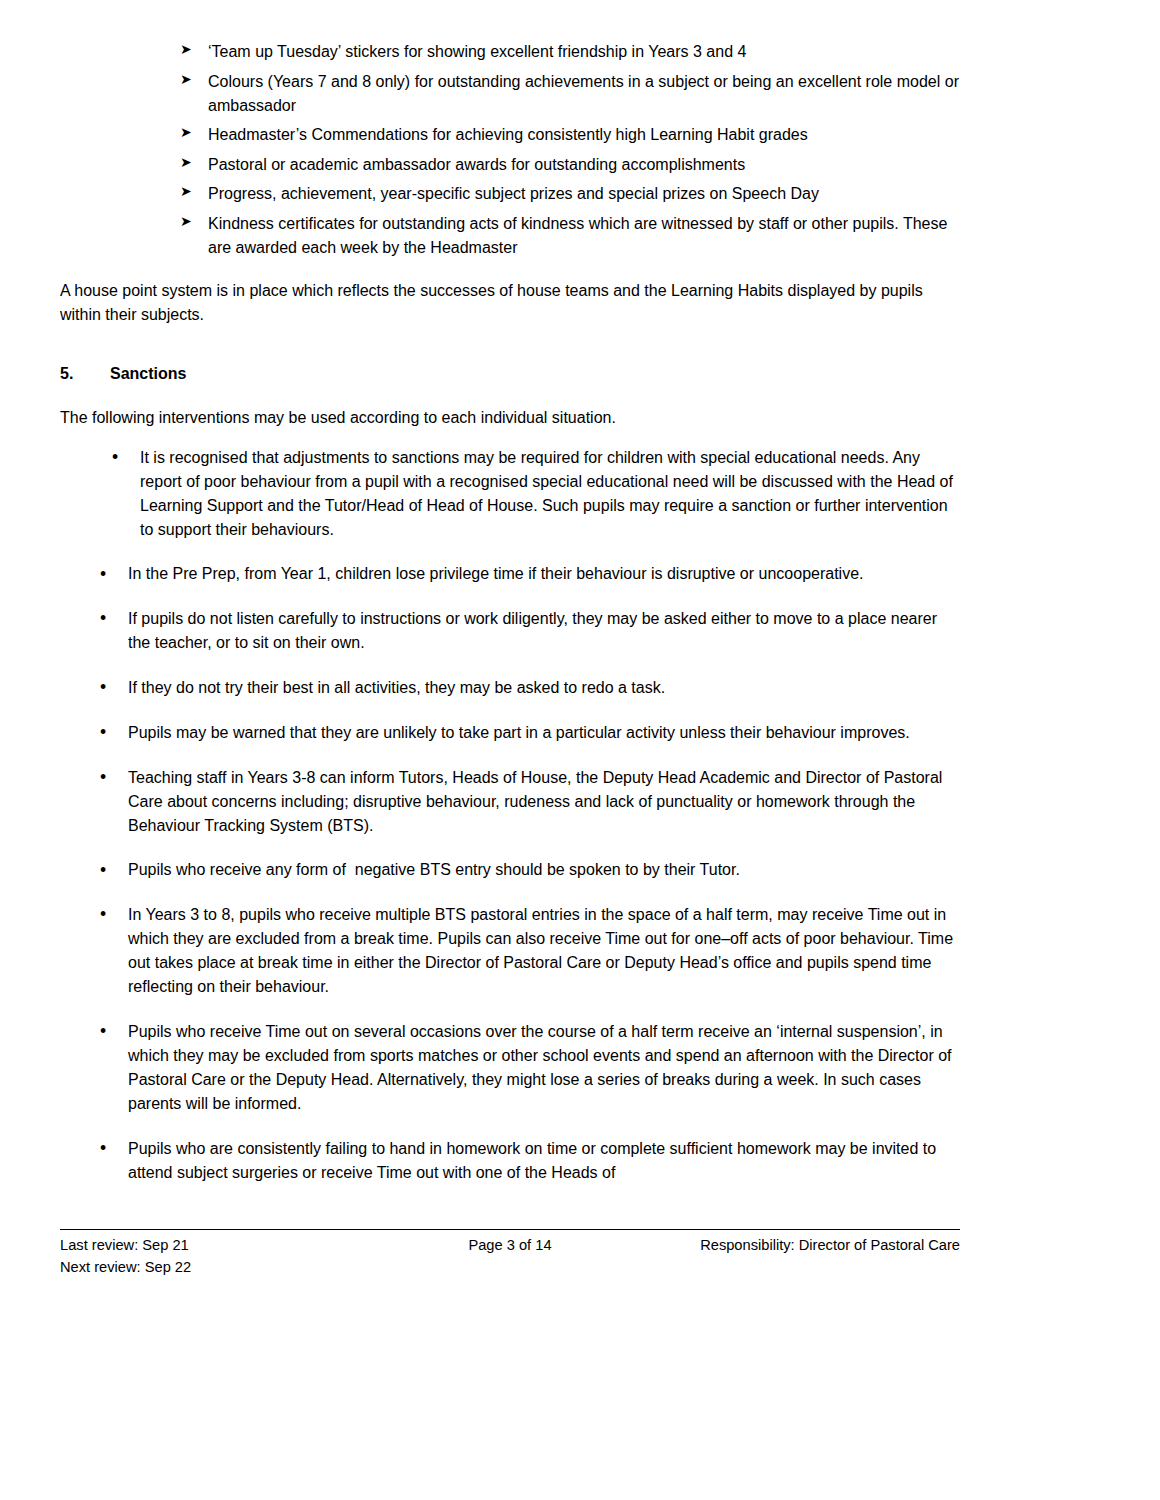‘Team up Tuesday’ stickers for showing excellent friendship in Years 3 and 4
Colours (Years 7 and 8 only) for outstanding achievements in a subject or being an excellent role model or ambassador
Headmaster’s Commendations for achieving consistently high Learning Habit grades
Pastoral or academic ambassador awards for outstanding accomplishments
Progress, achievement, year-specific subject prizes and special prizes on Speech Day
Kindness certificates for outstanding acts of kindness which are witnessed by staff or other pupils. These are awarded each week by the Headmaster
A house point system is in place which reflects the successes of house teams and the Learning Habits displayed by pupils within their subjects.
5. Sanctions
The following interventions may be used according to each individual situation.
It is recognised that adjustments to sanctions may be required for children with special educational needs. Any report of poor behaviour from a pupil with a recognised special educational need will be discussed with the Head of Learning Support and the Tutor/Head of Head of House. Such pupils may require a sanction or further intervention to support their behaviours.
In the Pre Prep, from Year 1, children lose privilege time if their behaviour is disruptive or uncooperative.
If pupils do not listen carefully to instructions or work diligently, they may be asked either to move to a place nearer the teacher, or to sit on their own.
If they do not try their best in all activities, they may be asked to redo a task.
Pupils may be warned that they are unlikely to take part in a particular activity unless their behaviour improves.
Teaching staff in Years 3-8 can inform Tutors, Heads of House, the Deputy Head Academic and Director of Pastoral Care about concerns including; disruptive behaviour, rudeness and lack of punctuality or homework through the Behaviour Tracking System (BTS).
Pupils who receive any form of negative BTS entry should be spoken to by their Tutor.
In Years 3 to 8, pupils who receive multiple BTS pastoral entries in the space of a half term, may receive Time out in which they are excluded from a break time. Pupils can also receive Time out for one–off acts of poor behaviour. Time out takes place at break time in either the Director of Pastoral Care or Deputy Head’s office and pupils spend time reflecting on their behaviour.
Pupils who receive Time out on several occasions over the course of a half term receive an ‘internal suspension’, in which they may be excluded from sports matches or other school events and spend an afternoon with the Director of Pastoral Care or the Deputy Head. Alternatively, they might lose a series of breaks during a week. In such cases parents will be informed.
Pupils who are consistently failing to hand in homework on time or complete sufficient homework may be invited to attend subject surgeries or receive Time out with one of the Heads of
| Last review: Sep 21 | Page 3 of 14 | Responsibility: Director of Pastoral Care |
| Next review: Sep 22 | | |